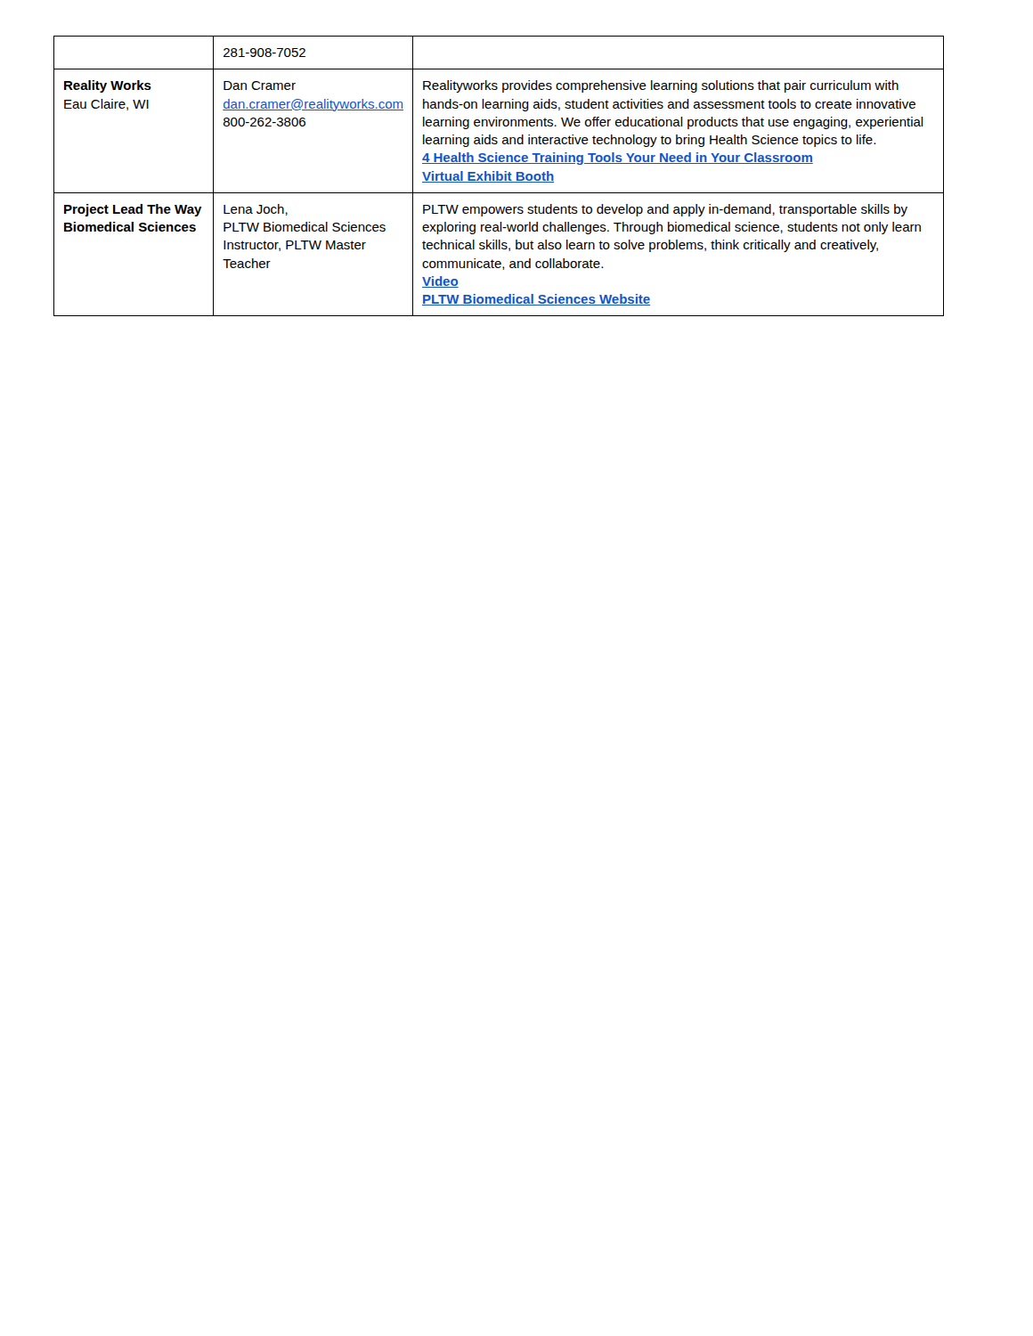| | 281-908-7052 | |
| Reality Works Eau Claire, WI | Dan Cramer dan.cramer@realityworks.com 800-262-3806 | Realityworks provides comprehensive learning solutions that pair curriculum with hands-on learning aids, student activities and assessment tools to create innovative learning environments. We offer educational products that use engaging, experiential learning aids and interactive technology to bring Health Science topics to life. 4 Health Science Training Tools Your Need in Your Classroom Virtual Exhibit Booth |
| Project Lead The Way Biomedical Sciences | Lena Joch, PLTW Biomedical Sciences Instructor, PLTW Master Teacher | PLTW empowers students to develop and apply in-demand, transportable skills by exploring real-world challenges. Through biomedical science, students not only learn technical skills, but also learn to solve problems, think critically and creatively, communicate, and collaborate. Video PLTW Biomedical Sciences Website |